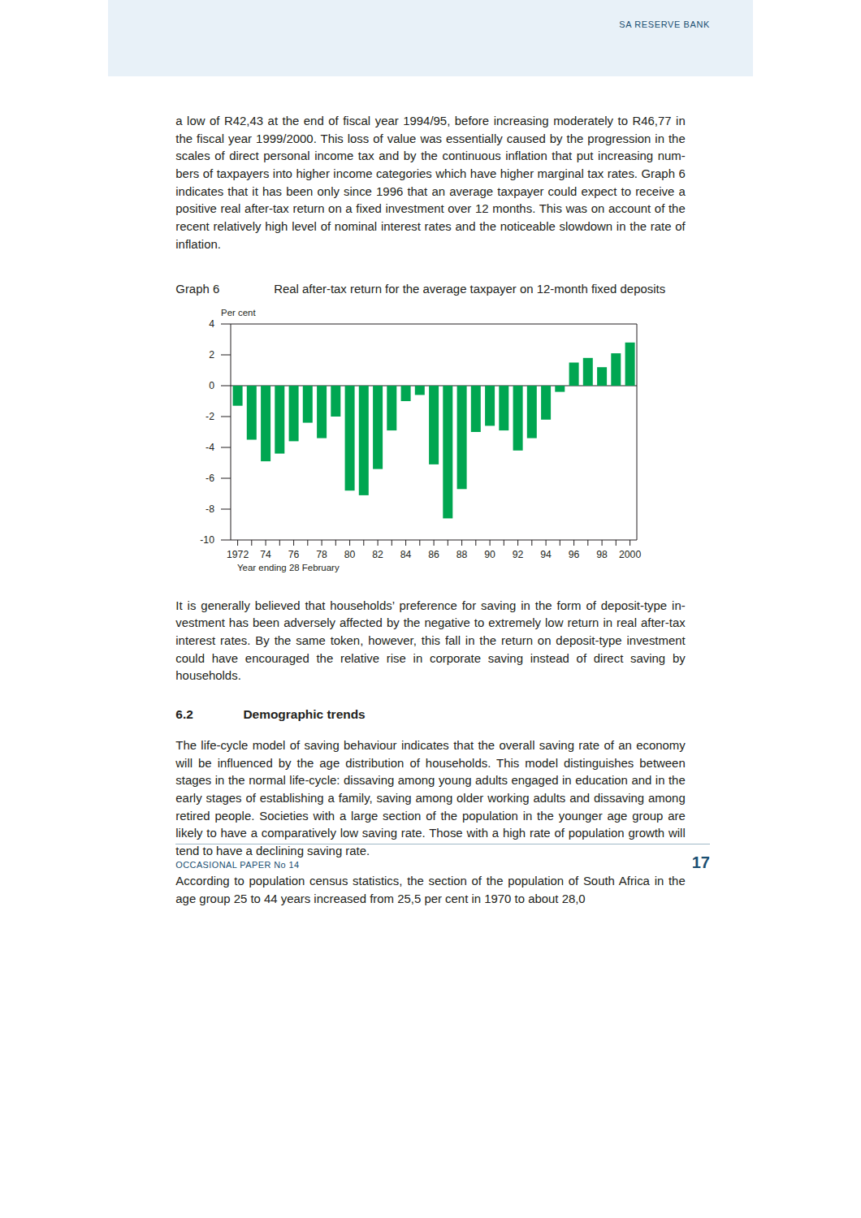SA RESERVE BANK
a low of R42,43 at the end of fiscal year 1994/95, before increasing moderately to R46,77 in the fiscal year 1999/2000. This loss of value was essentially caused by the progression in the scales of direct personal income tax and by the continuous inflation that put increasing numbers of taxpayers into higher income categories which have higher marginal tax rates. Graph 6 indicates that it has been only since 1996 that an average taxpayer could expect to receive a positive real after-tax return on a fixed investment over 12 months. This was on account of the recent relatively high level of nominal interest rates and the noticeable slowdown in the rate of inflation.
Graph 6
Real after-tax return for the average taxpayer on 12-month fixed deposits
Per cent 4 2 0 -2 -4 -6 -8 -10 1972 74 76 78 80 82 84 86 88 90 92 94 96 98 2000 Year ending 28 February
It is generally believed that households’ preference for saving in the form of deposit-type investment has been adversely affected by the negative to extremely low return in real after-tax interest rates. By the same token, however, this fall in the return on deposit-type investment could have encouraged the relative rise in corporate saving instead of direct saving by households.
6.2 Demographic trends
The life-cycle model of saving behaviour indicates that the overall saving rate of an economy will be influenced by the age distribution of households. This model distinguishes between stages in the normal life-cycle: dissaving among young adults engaged in education and in the early stages of establishing a family, saving among older working adults and dissaving among retired people. Societies with a large section of the population in the younger age group are likely to have a comparatively low saving rate. Those with a high rate of population growth will tend to have a declining saving rate.
According to population census statistics, the section of the population of South Africa in the age group 25 to 44 years increased from 25,5 per cent in 1970 to about 28,0
OCCASIONAL PAPER No 14
17